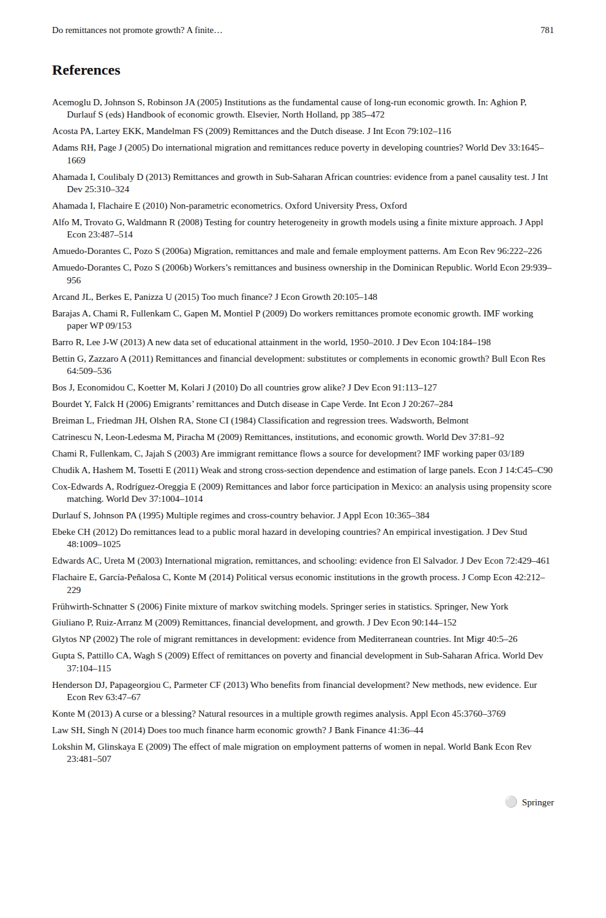Do remittances not promote growth? A finite… 781
References
Acemoglu D, Johnson S, Robinson JA (2005) Institutions as the fundamental cause of long-run economic growth. In: Aghion P, Durlauf S (eds) Handbook of economic growth. Elsevier, North Holland, pp 385–472
Acosta PA, Lartey EKK, Mandelman FS (2009) Remittances and the Dutch disease. J Int Econ 79:102–116
Adams RH, Page J (2005) Do international migration and remittances reduce poverty in developing countries? World Dev 33:1645–1669
Ahamada I, Coulibaly D (2013) Remittances and growth in Sub-Saharan African countries: evidence from a panel causality test. J Int Dev 25:310–324
Ahamada I, Flachaire E (2010) Non-parametric econometrics. Oxford University Press, Oxford
Alfo M, Trovato G, Waldmann R (2008) Testing for country heterogeneity in growth models using a finite mixture approach. J Appl Econ 23:487–514
Amuedo-Dorantes C, Pozo S (2006a) Migration, remittances and male and female employment patterns. Am Econ Rev 96:222–226
Amuedo-Dorantes C, Pozo S (2006b) Workers’s remittances and business ownership in the Dominican Republic. World Econ 29:939–956
Arcand JL, Berkes E, Panizza U (2015) Too much finance? J Econ Growth 20:105–148
Barajas A, Chami R, Fullenkam C, Gapen M, Montiel P (2009) Do workers remittances promote economic growth. IMF working paper WP 09/153
Barro R, Lee J-W (2013) A new data set of educational attainment in the world, 1950–2010. J Dev Econ 104:184–198
Bettin G, Zazzaro A (2011) Remittances and financial development: substitutes or complements in economic growth? Bull Econ Res 64:509–536
Bos J, Economidou C, Koetter M, Kolari J (2010) Do all countries grow alike? J Dev Econ 91:113–127
Bourdet Y, Falck H (2006) Emigrants’ remittances and Dutch disease in Cape Verde. Int Econ J 20:267–284
Breiman L, Friedman JH, Olshen RA, Stone CI (1984) Classification and regression trees. Wadsworth, Belmont
Catrinescu N, Leon-Ledesma M, Piracha M (2009) Remittances, institutions, and economic growth. World Dev 37:81–92
Chami R, Fullenkam, C, Jajah S (2003) Are immigrant remittance flows a source for development? IMF working paper 03/189
Chudik A, Hashem M, Tosetti E (2011) Weak and strong cross-section dependence and estimation of large panels. Econ J 14:C45–C90
Cox-Edwards A, Rodríguez-Oreggia E (2009) Remittances and labor force participation in Mexico: an analysis using propensity score matching. World Dev 37:1004–1014
Durlauf S, Johnson PA (1995) Multiple regimes and cross-country behavior. J Appl Econ 10:365–384
Ebeke CH (2012) Do remittances lead to a public moral hazard in developing countries? An empirical investigation. J Dev Stud 48:1009–1025
Edwards AC, Ureta M (2003) International migration, remittances, and schooling: evidence fron El Salvador. J Dev Econ 72:429–461
Flachaire E, García-Peñalosa C, Konte M (2014) Political versus economic institutions in the growth process. J Comp Econ 42:212–229
Frühwirth-Schnatter S (2006) Finite mixture of markov switching models. Springer series in statistics. Springer, New York
Giuliano P, Ruiz-Arranz M (2009) Remittances, financial development, and growth. J Dev Econ 90:144–152
Glytos NP (2002) The role of migrant remittances in development: evidence from Mediterranean countries. Int Migr 40:5–26
Gupta S, Pattillo CA, Wagh S (2009) Effect of remittances on poverty and financial development in Sub-Saharan Africa. World Dev 37:104–115
Henderson DJ, Papageorgiou C, Parmeter CF (2013) Who benefits from financial development? New methods, new evidence. Eur Econ Rev 63:47–67
Konte M (2013) A curse or a blessing? Natural resources in a multiple growth regimes analysis. Appl Econ 45:3760–3769
Law SH, Singh N (2014) Does too much finance harm economic growth? J Bank Finance 41:36–44
Lokshin M, Glinskaya E (2009) The effect of male migration on employment patterns of women in nepal. World Bank Econ Rev 23:481–507
⚪ Springer